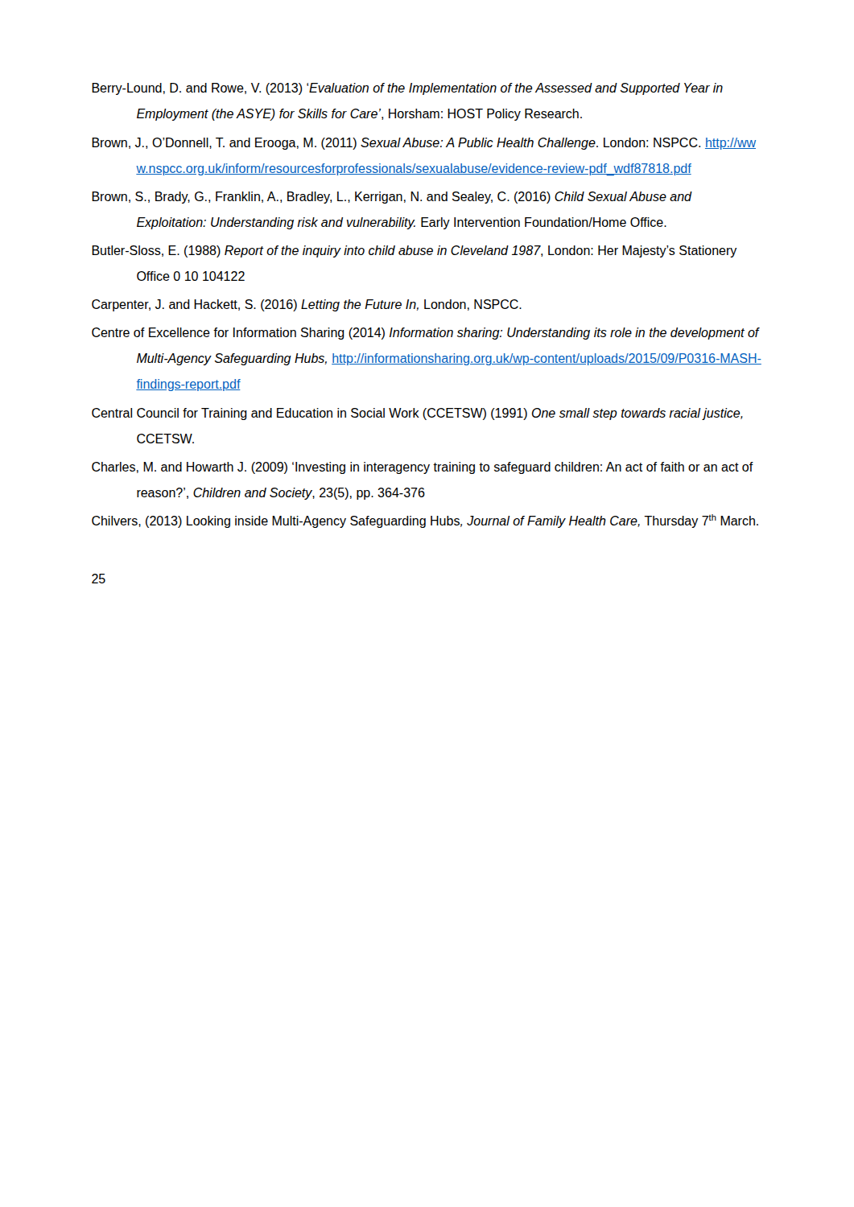Berry-Lound, D. and Rowe, V. (2013) ‘Evaluation of the Implementation of the Assessed and Supported Year in Employment (the ASYE) for Skills for Care’, Horsham: HOST Policy Research.
Brown, J., O’Donnell, T. and Erooga, M. (2011) Sexual Abuse: A Public Health Challenge. London: NSPCC. http://www.nspcc.org.uk/inform/resourcesforprofessionals/sexualabuse/evidence-review-pdf_wdf87818.pdf
Brown, S., Brady, G., Franklin, A., Bradley, L., Kerrigan, N. and Sealey, C. (2016) Child Sexual Abuse and Exploitation: Understanding risk and vulnerability. Early Intervention Foundation/Home Office.
Butler-Sloss, E. (1988) Report of the inquiry into child abuse in Cleveland 1987, London: Her Majesty’s Stationery Office 0 10 104122
Carpenter, J. and Hackett, S. (2016) Letting the Future In, London, NSPCC.
Centre of Excellence for Information Sharing (2014) Information sharing: Understanding its role in the development of Multi-Agency Safeguarding Hubs, http://informationsharing.org.uk/wp-content/uploads/2015/09/P0316-MASH-findings-report.pdf
Central Council for Training and Education in Social Work (CCETSW) (1991) One small step towards racial justice, CCETSW.
Charles, M. and Howarth J. (2009) ‘Investing in interagency training to safeguard children: An act of faith or an act of reason?’, Children and Society, 23(5), pp. 364-376
Chilvers, (2013) Looking inside Multi-Agency Safeguarding Hubs, Journal of Family Health Care, Thursday 7th March.
25